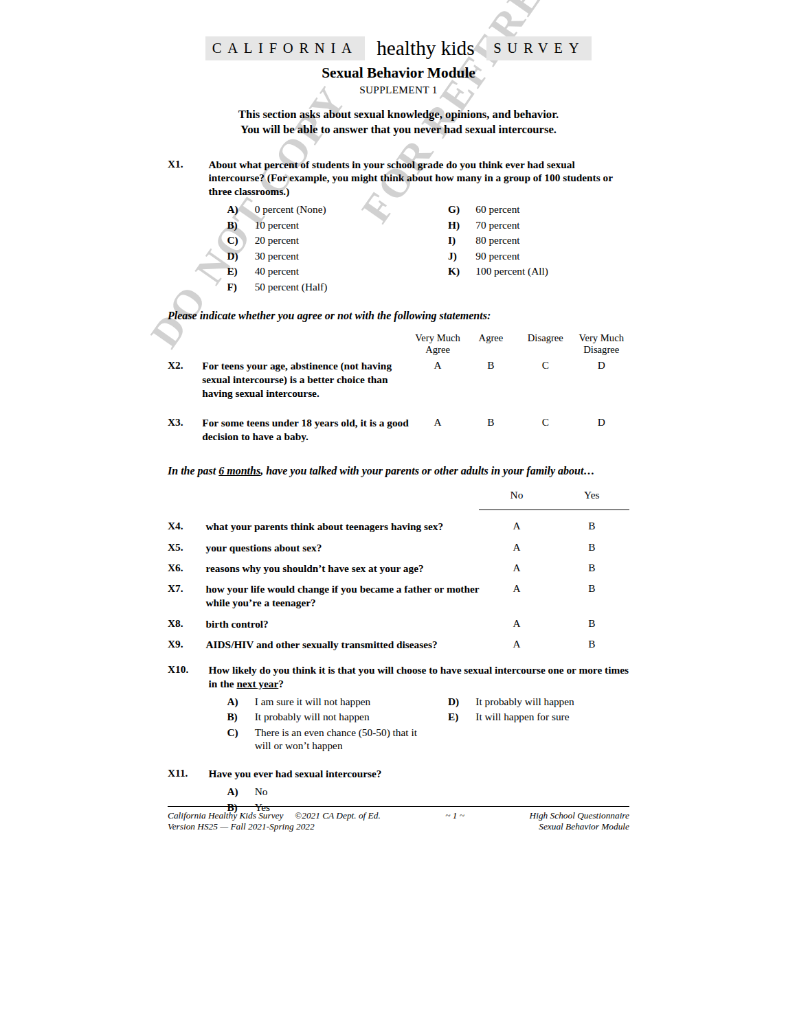FOR REFERENCE ONLY
DO NOT COPY
California
healthy kids
Survey
Sexual Behavior Module
SUPPLEMENT 1
This section asks about sexual knowledge, opinions, and behavior.
You will be able to answer that you never had sexual intercourse.
X1.
About what percent of students in your school grade do you think ever had sexual intercourse? (For example, you might think about how many in a group of 100 students or three classrooms.)
A) 0 percent (None)
B) 10 percent
C) 20 percent
D) 30 percent
E) 40 percent
F) 50 percent (Half)
G) 60 percent
H) 70 percent
I) 80 percent
J) 90 percent
K) 100 percent (All)
Please indicate whether you agree or not with the following statements:
| | | Very Much Agree | Agree | Disagree | Very Much Disagree |
| X2. | For teens your age, abstinence (not having sexual intercourse) is a better choice than having sexual intercourse. | A | B | C | D |
| X3. | For some teens under 18 years old, it is a good decision to have a baby. | A | B | C | D |
In the past 6 months, have you talked with your parents or other adults in your family about…
| | | No | Yes |
| X4. | what your parents think about teenagers having sex? | A | B |
| X5. | your questions about sex? | A | B |
| X6. | reasons why you shouldn’t have sex at your age? | A | B |
| X7. | how your life would change if you became a father or mother while you’re a teenager? | A | B |
| X8. | birth control? | A | B |
| X9. | AIDS/HIV and other sexually transmitted diseases? | A | B |
X10.
How likely do you think it is that you will choose to have sexual intercourse one or more times in the next year?
A) I am sure it will not happen
B) It probably will not happen
C) There is an even chance (50-50) that it will or won’t happen
D) It probably will happen
E) It will happen for sure
X11.
Have you ever had sexual intercourse?
A) No
B) Yes
California Healthy Kids Survey ©2021 CA Dept. of Ed.
Version HS25 — Fall 2021-Spring 2022
~ 1 ~
High School Questionnaire
Sexual Behavior Module